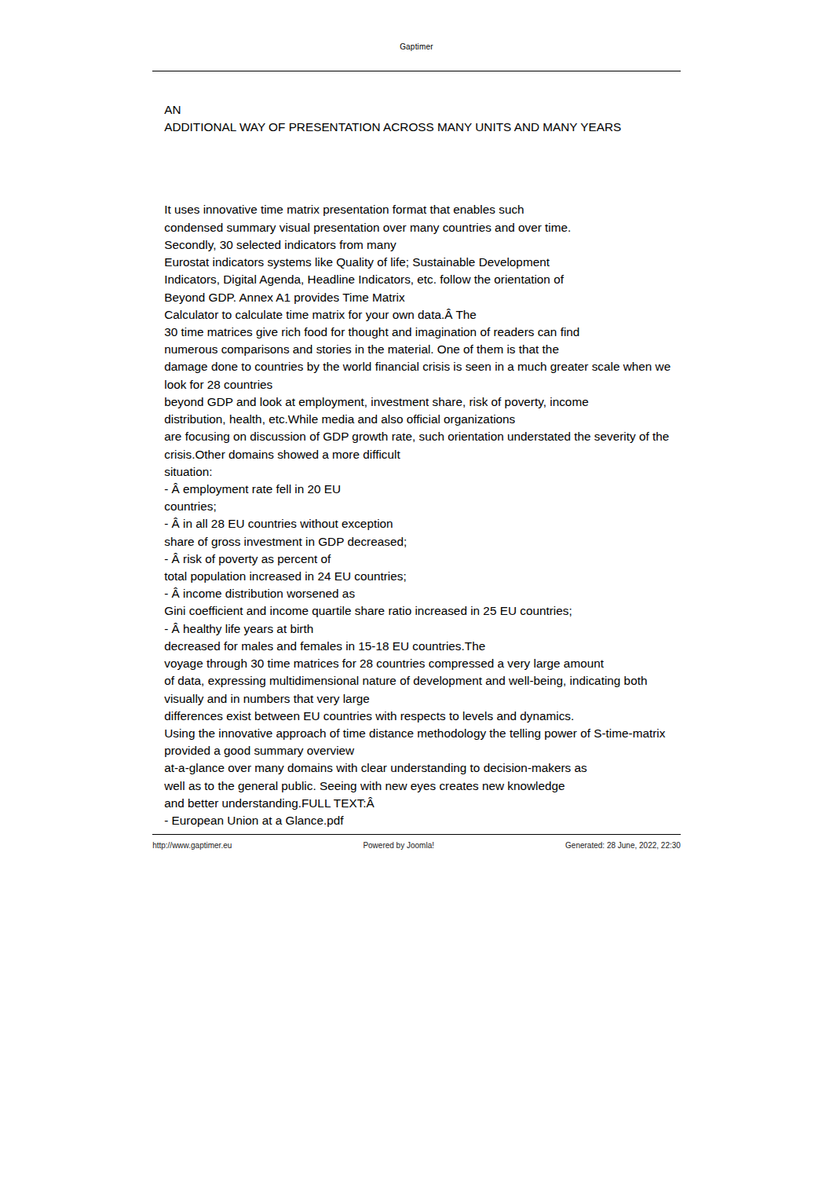Gaptimer
AN
ADDITIONAL WAY OF PRESENTATION ACROSS MANY UNITS AND MANY YEARS
It uses innovative time matrix presentation format that enables such condensed summary visual presentation over many countries and over time. Secondly, 30 selected indicators from many Eurostat indicators systems like Quality of life; Sustainable Development Indicators, Digital Agenda, Headline Indicators, etc. follow the orientation of Beyond GDP. Annex A1 provides Time Matrix Calculator to calculate time matrix for your own data.Â The 30 time matrices give rich food for thought and imagination of readers can find numerous comparisons and stories in the material. One of them is that the damage done to countries by the world financial crisis is seen in a much greater scale when we look for 28 countries beyond GDP and look at employment, investment share, risk of poverty, income distribution, health, etc.While media and also official organizations are focusing on discussion of GDP growth rate, such orientation understated the severity of the crisis.Other domains showed a more difficult situation:
- Â employment rate fell in 20 EU countries;
- Â in all 28 EU countries without exception share of gross investment in GDP decreased;
- Â risk of poverty as percent of total population increased in 24 EU countries;
- Â income distribution worsened as Gini coefficient and income quartile share ratio increased in 25 EU countries;
- Â healthy life years at birth decreased for males and females in 15-18 EU countries.The
voyage through 30 time matrices for 28 countries compressed a very large amount of data, expressing multidimensional nature of development and well-being, indicating both visually and in numbers that very large differences exist between EU countries with respects to levels and dynamics. Using the innovative approach of time distance methodology the telling power of S-time-matrix provided a good summary overview at-a-glance over many domains with clear understanding to decision-makers as well as to the general public. Seeing with new eyes creates new knowledge and better understanding.FULL TEXT:Â - European Union at a Glance.pdf
http://www.gaptimer.eu
Powered by Joomla!
Generated: 28 June, 2022, 22:30